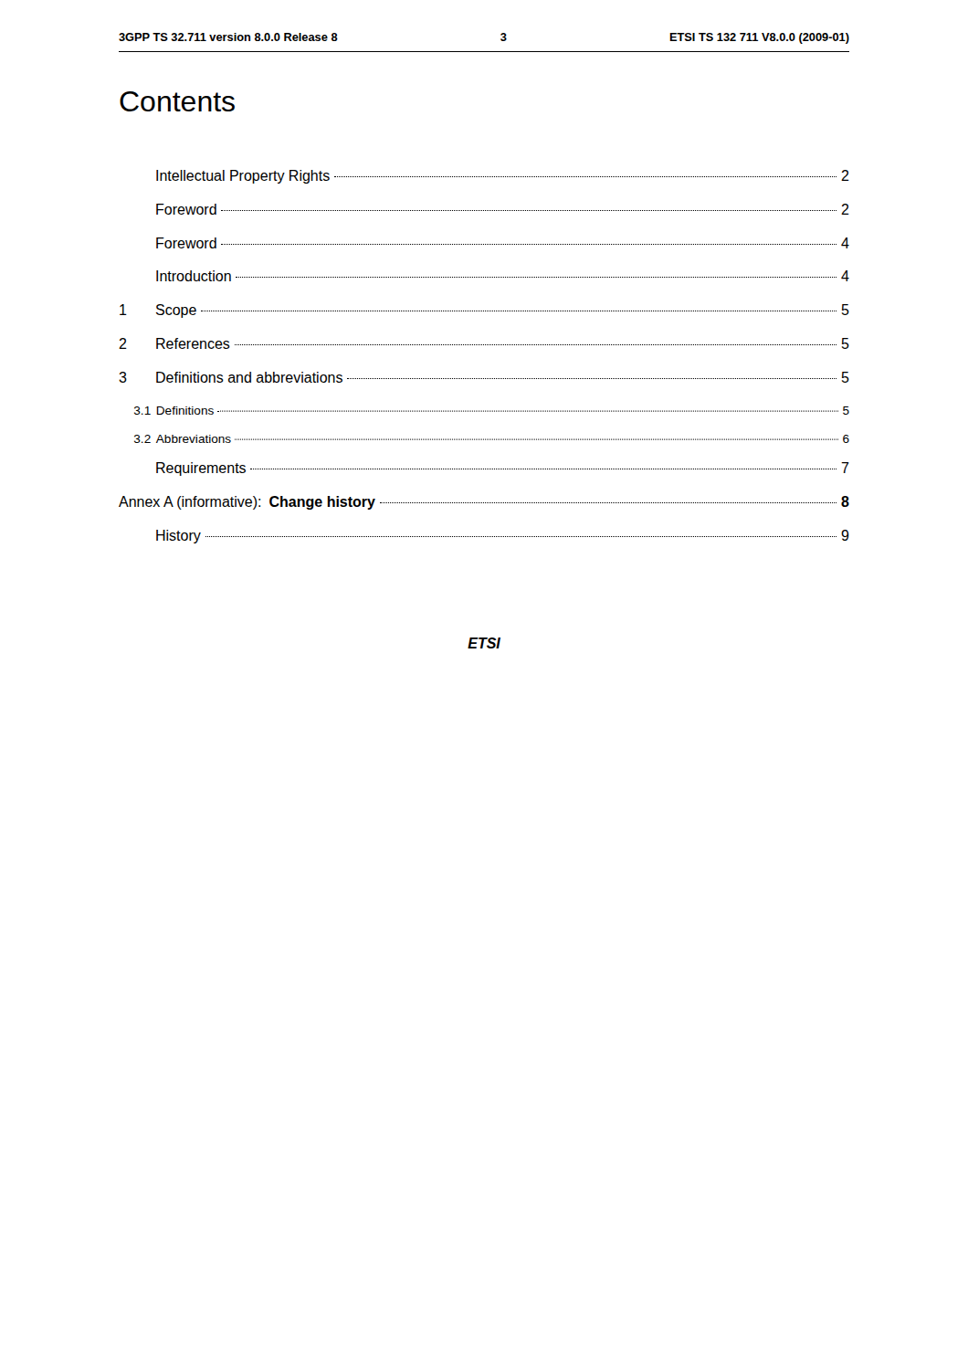3GPP TS 32.711 version 8.0.0 Release 8 3 ETSI TS 132 711 V8.0.0 (2009-01)
Contents
Intellectual Property Rights 2
Foreword 2
Foreword 4
Introduction 4
1 Scope 5
2 References 5
3 Definitions and abbreviations 5
3.1 Definitions 5
3.2 Abbreviations 6
Requirements 7
Annex A (informative): Change history 8
History 9
ETSI